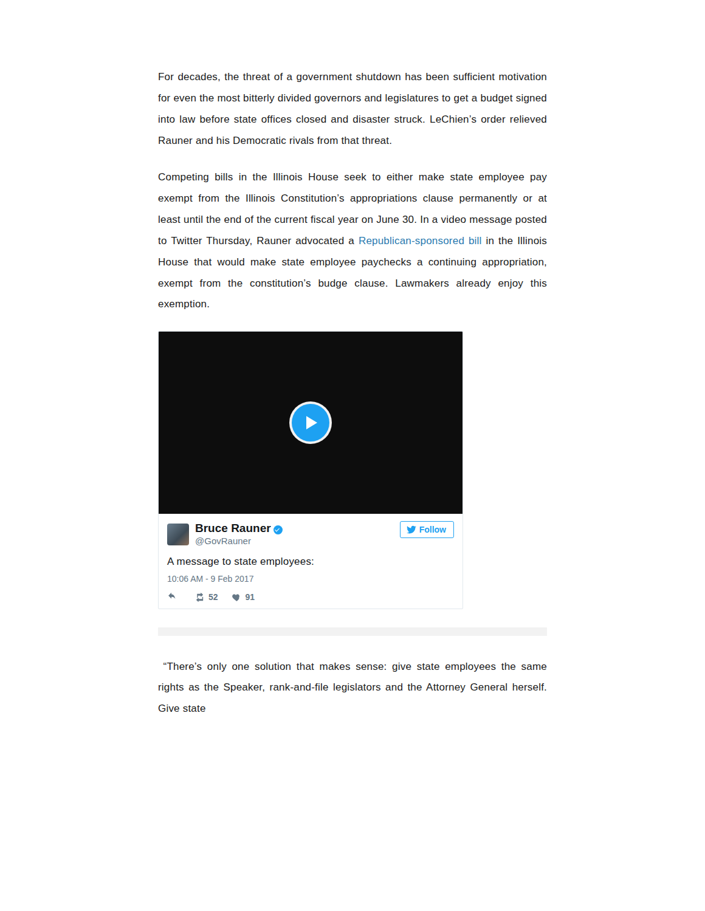For decades, the threat of a government shutdown has been sufficient motivation for even the most bitterly divided governors and legislatures to get a budget signed into law before state offices closed and disaster struck. LeChien’s order relieved Rauner and his Democratic rivals from that threat.
Competing bills in the Illinois House seek to either make state employee pay exempt from the Illinois Constitution’s appropriations clause permanently or at least until the end of the current fiscal year on June 30. In a video message posted to Twitter Thursday, Rauner advocated a Republican-sponsored bill in the Illinois House that would make state employee paychecks a continuing appropriation, exempt from the constitution’s budge clause. Lawmakers already enjoy this exemption.
Bruce Rauner @GovRauner
Follow
A message to state employees:
10:06 AM - 9 Feb 2017
52 91
“There’s only one solution that makes sense: give state employees the same rights as the Speaker, rank-and-file legislators and the Attorney General herself. Give state